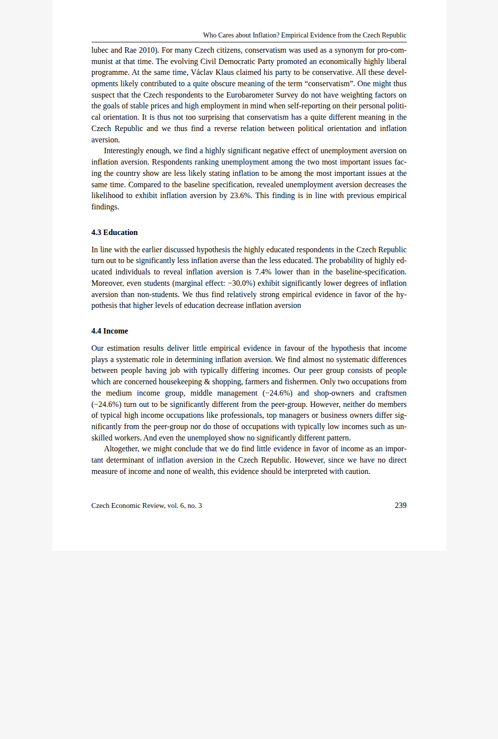Who Cares about Inflation? Empirical Evidence from the Czech Republic
lubec and Rae 2010). For many Czech citizens, conservatism was used as a synonym for pro-communist at that time. The evolving Civil Democratic Party promoted an economically highly liberal programme. At the same time, Václav Klaus claimed his party to be conservative. All these developments likely contributed to a quite obscure meaning of the term “conservatism”. One might thus suspect that the Czech respondents to the Eurobarometer Survey do not have weighting factors on the goals of stable prices and high employment in mind when self-reporting on their personal political orientation. It is thus not too surprising that conservatism has a quite different meaning in the Czech Republic and we thus find a reverse relation between political orientation and inflation aversion.
Interestingly enough, we find a highly significant negative effect of unemployment aversion on inflation aversion. Respondents ranking unemployment among the two most important issues facing the country show are less likely stating inflation to be among the most important issues at the same time. Compared to the baseline specification, revealed unemployment aversion decreases the likelihood to exhibit inflation aversion by 23.6%. This finding is in line with previous empirical findings.
4.3 Education
In line with the earlier discussed hypothesis the highly educated respondents in the Czech Republic turn out to be significantly less inflation averse than the less educated. The probability of highly educated individuals to reveal inflation aversion is 7.4% lower than in the baseline-specification. Moreover, even students (marginal effect: −30.0%) exhibit significantly lower degrees of inflation aversion than non-students. We thus find relatively strong empirical evidence in favor of the hypothesis that higher levels of education decrease inflation aversion
4.4 Income
Our estimation results deliver little empirical evidence in favour of the hypothesis that income plays a systematic role in determining inflation aversion. We find almost no systematic differences between people having job with typically differing incomes. Our peer group consists of people which are concerned housekeeping & shopping, farmers and fishermen. Only two occupations from the medium income group, middle management (−24.6%) and shop-owners and craftsmen (−24.6%) turn out to be significantly different from the peer-group. However, neither do members of typical high income occupations like professionals, top managers or business owners differ significantly from the peer-group nor do those of occupations with typically low incomes such as unskilled workers. And even the unemployed show no significantly different pattern.
Altogether, we might conclude that we do find little evidence in favor of income as an important determinant of inflation aversion in the Czech Republic. However, since we have no direct measure of income and none of wealth, this evidence should be interpreted with caution.
Czech Economic Review, vol. 6, no. 3
239